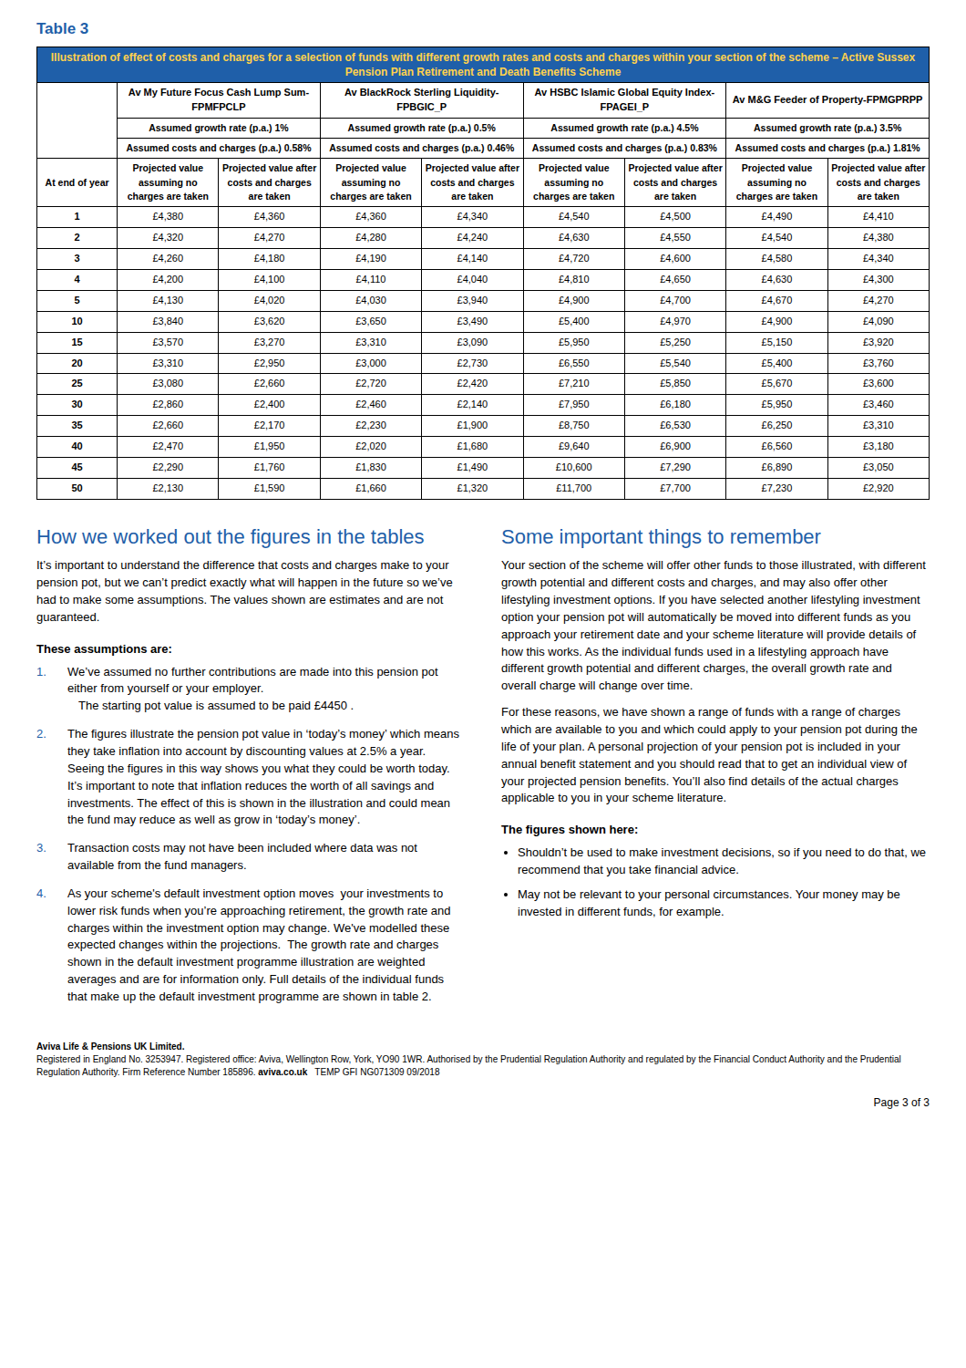Table 3
| Illustration of effect of costs and charges for a selection of funds with different growth rates and costs and charges within your section of the scheme – Active Sussex Pension Plan Retirement and Death Benefits Scheme |
| | Av My Future Focus Cash Lump Sum-FPMFPCLP | Av BlackRock Sterling Liquidity-FPBGIC_P | Av HSBC Islamic Global Equity Index-FPAGEI_P | Av M&G Feeder of Property-FPMGPRPP |
| Assumed growth rate (p.a.) 1% | Assumed growth rate (p.a.) 0.5% | Assumed growth rate (p.a.) 4.5% | Assumed growth rate (p.a.) 3.5% |
| Assumed costs and charges (p.a.) 0.58% | Assumed costs and charges (p.a.) 0.46% | Assumed costs and charges (p.a.) 0.83% | Assumed costs and charges (p.a.) 1.81% |
| At end of year | Projected value assuming no charges are taken | Projected value after costs and charges are taken | Projected value assuming no charges are taken | Projected value after costs and charges are taken | Projected value assuming no charges are taken | Projected value after costs and charges are taken | Projected value assuming no charges are taken | Projected value after costs and charges are taken |
| 1 | £4,380 | £4,360 | £4,360 | £4,340 | £4,540 | £4,500 | £4,490 | £4,410 |
| 2 | £4,320 | £4,270 | £4,280 | £4,240 | £4,630 | £4,550 | £4,540 | £4,380 |
| 3 | £4,260 | £4,180 | £4,190 | £4,140 | £4,720 | £4,600 | £4,580 | £4,340 |
| 4 | £4,200 | £4,100 | £4,110 | £4,040 | £4,810 | £4,650 | £4,630 | £4,300 |
| 5 | £4,130 | £4,020 | £4,030 | £3,940 | £4,900 | £4,700 | £4,670 | £4,270 |
| 10 | £3,840 | £3,620 | £3,650 | £3,490 | £5,400 | £4,970 | £4,900 | £4,090 |
| 15 | £3,570 | £3,270 | £3,310 | £3,090 | £5,950 | £5,250 | £5,150 | £3,920 |
| 20 | £3,310 | £2,950 | £3,000 | £2,730 | £6,550 | £5,540 | £5,400 | £3,760 |
| 25 | £3,080 | £2,660 | £2,720 | £2,420 | £7,210 | £5,850 | £5,670 | £3,600 |
| 30 | £2,860 | £2,400 | £2,460 | £2,140 | £7,950 | £6,180 | £5,950 | £3,460 |
| 35 | £2,660 | £2,170 | £2,230 | £1,900 | £8,750 | £6,530 | £6,250 | £3,310 |
| 40 | £2,470 | £1,950 | £2,020 | £1,680 | £9,640 | £6,900 | £6,560 | £3,180 |
| 45 | £2,290 | £1,760 | £1,830 | £1,490 | £10,600 | £7,290 | £6,890 | £3,050 |
| 50 | £2,130 | £1,590 | £1,660 | £1,320 | £11,700 | £7,700 | £7,230 | £2,920 |
How we worked out the figures in the tables
It’s important to understand the difference that costs and charges make to your pension pot, but we can’t predict exactly what will happen in the future so we’ve had to make some assumptions. The values shown are estimates and are not guaranteed.
These assumptions are:
We’ve assumed no further contributions are made into this pension pot either from yourself or your employer. The starting pot value is assumed to be paid £4450 .
The figures illustrate the pension pot value in ‘today’s money’ which means they take inflation into account by discounting values at 2.5% a year. Seeing the figures in this way shows you what they could be worth today. It’s important to note that inflation reduces the worth of all savings and investments. The effect of this is shown in the illustration and could mean the fund may reduce as well as grow in ‘today’s money’.
Transaction costs may not have been included where data was not available from the fund managers.
As your scheme's default investment option moves your investments to lower risk funds when you’re approaching retirement, the growth rate and charges within the investment option may change. We've modelled these expected changes within the projections. The growth rate and charges shown in the default investment programme illustration are weighted averages and are for information only. Full details of the individual funds that make up the default investment programme are shown in table 2.
Some important things to remember
Your section of the scheme will offer other funds to those illustrated, with different growth potential and different costs and charges, and may also offer other lifestyling investment options. If you have selected another lifestyling investment option your pension pot will automatically be moved into different funds as you approach your retirement date and your scheme literature will provide details of how this works. As the individual funds used in a lifestyling approach have different growth potential and different charges, the overall growth rate and overall charge will change over time.
For these reasons, we have shown a range of funds with a range of charges which are available to you and which could apply to your pension pot during the life of your plan. A personal projection of your pension pot is included in your annual benefit statement and you should read that to get an individual view of your projected pension benefits. You’ll also find details of the actual charges applicable to you in your scheme literature.
The figures shown here:
Shouldn’t be used to make investment decisions, so if you need to do that, we recommend that you take financial advice.
May not be relevant to your personal circumstances. Your money may be invested in different funds, for example.
Aviva Life & Pensions UK Limited.
Registered in England No. 3253947. Registered office: Aviva, Wellington Row, York, YO90 1WR. Authorised by the Prudential Regulation Authority and regulated by the Financial Conduct Authority and the Prudential Regulation Authority. Firm Reference Number 185896. aviva.co.uk TEMP GFI NG071309 09/2018
Page 3 of 3